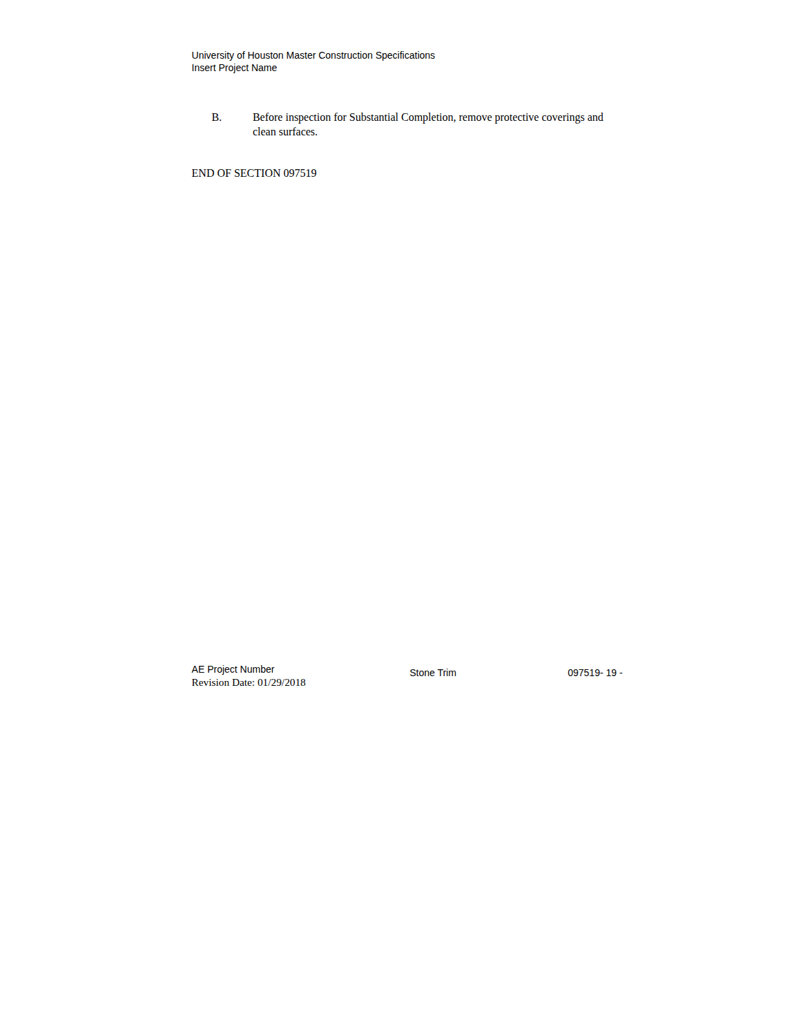University of Houston Master Construction Specifications
Insert Project Name
B. Before inspection for Substantial Completion, remove protective coverings and clean surfaces.
END OF SECTION 097519
AE Project Number
Revision Date: 01/29/2018
Stone Trim
097519- 19 -